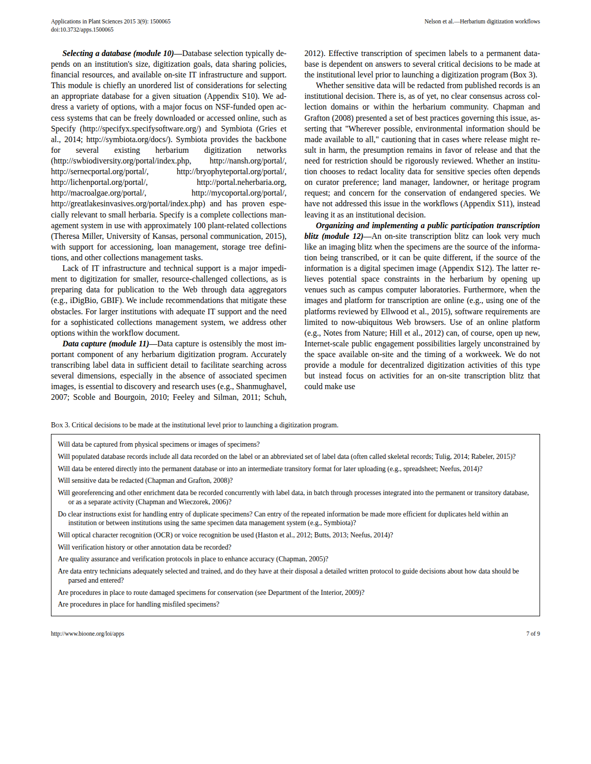Applications in Plant Sciences 2015 3(9): 1500065
doi:10.3732/apps.1500065
Nelson et al.—Herbarium digitization workflows
Selecting a database (module 10)—Database selection typically depends on an institution's size, digitization goals, data sharing policies, financial resources, and available on-site IT infrastructure and support. This module is chiefly an unordered list of considerations for selecting an appropriate database for a given situation (Appendix S10). We address a variety of options, with a major focus on NSF-funded open access systems that can be freely downloaded or accessed online, such as Specify (http://specifyx.specifysoftware.org/) and Symbiota (Gries et al., 2014; http://symbiota.org/docs/). Symbiota provides the backbone for several existing herbarium digitization networks (http://swbiodiversity.org/portal/index.php, http://nansh.org/portal/, http://sernecportal.org/portal/, http://bryophyteportal.org/portal/, http://lichenportal.org/portal/, http://portal.neherbaria.org, http://macroalgae.org/portal/, http://mycoportal.org/portal/, http://greatlakesinvasives.org/portal/index.php) and has proven especially relevant to small herbaria. Specify is a complete collections management system in use with approximately 100 plant-related collections (Theresa Miller, University of Kansas, personal communication, 2015), with support for accessioning, loan management, storage tree definitions, and other collections management tasks.
Lack of IT infrastructure and technical support is a major impediment to digitization for smaller, resource-challenged collections, as is preparing data for publication to the Web through data aggregators (e.g., iDigBio, GBIF). We include recommendations that mitigate these obstacles. For larger institutions with adequate IT support and the need for a sophisticated collections management system, we address other options within the workflow document.
Data capture (module 11)—Data capture is ostensibly the most important component of any herbarium digitization program. Accurately transcribing label data in sufficient detail to facilitate searching across several dimensions, especially in the absence of associated specimen images, is essential to discovery and research uses (e.g., Shanmughavel, 2007; Scoble and Bourgoin, 2010; Feeley and Silman, 2011; Schuh, 2012). Effective transcription of specimen labels to a permanent database is dependent on answers to several critical decisions to be made at the institutional level prior to launching a digitization program (Box 3).
Whether sensitive data will be redacted from published records is an institutional decision. There is, as of yet, no clear consensus across collection domains or within the herbarium community. Chapman and Grafton (2008) presented a set of best practices governing this issue, asserting that "Wherever possible, environmental information should be made available to all," cautioning that in cases where release might result in harm, the presumption remains in favor of release and that the need for restriction should be rigorously reviewed. Whether an institution chooses to redact locality data for sensitive species often depends on curator preference; land manager, landowner, or heritage program request; and concern for the conservation of endangered species. We have not addressed this issue in the workflows (Appendix S11), instead leaving it as an institutional decision.
Organizing and implementing a public participation transcription blitz (module 12)—An on-site transcription blitz can look very much like an imaging blitz when the specimens are the source of the information being transcribed, or it can be quite different, if the source of the information is a digital specimen image (Appendix S12). The latter relieves potential space constraints in the herbarium by opening up venues such as campus computer laboratories. Furthermore, when the images and platform for transcription are online (e.g., using one of the platforms reviewed by Ellwood et al., 2015), software requirements are limited to now-ubiquitous Web browsers. Use of an online platform (e.g., Notes from Nature; Hill et al., 2012) can, of course, open up new, Internet-scale public engagement possibilities largely unconstrained by the space available on-site and the timing of a workweek. We do not provide a module for decentralized digitization activities of this type but instead focus on activities for an on-site transcription blitz that could make use
Box 3. Critical decisions to be made at the institutional level prior to launching a digitization program.
Will data be captured from physical specimens or images of specimens?
Will populated database records include all data recorded on the label or an abbreviated set of label data (often called skeletal records; Tulig, 2014; Rabeler, 2015)?
Will data be entered directly into the permanent database or into an intermediate transitory format for later uploading (e.g., spreadsheet; Neefus, 2014)?
Will sensitive data be redacted (Chapman and Grafton, 2008)?
Will georeferencing and other enrichment data be recorded concurrently with label data, in batch through processes integrated into the permanent or transitory database, or as a separate activity (Chapman and Wieczorek, 2006)?
Do clear instructions exist for handling entry of duplicate specimens? Can entry of the repeated information be made more efficient for duplicates held within an institution or between institutions using the same specimen data management system (e.g., Symbiota)?
Will optical character recognition (OCR) or voice recognition be used (Haston et al., 2012; Butts, 2013; Neefus, 2014)?
Will verification history or other annotation data be recorded?
Are quality assurance and verification protocols in place to enhance accuracy (Chapman, 2005)?
Are data entry technicians adequately selected and trained, and do they have at their disposal a detailed written protocol to guide decisions about how data should be parsed and entered?
Are procedures in place to route damaged specimens for conservation (see Department of the Interior, 2009)?
Are procedures in place for handling misfiled specimens?
http://www.bioone.org/loi/apps
7 of 9